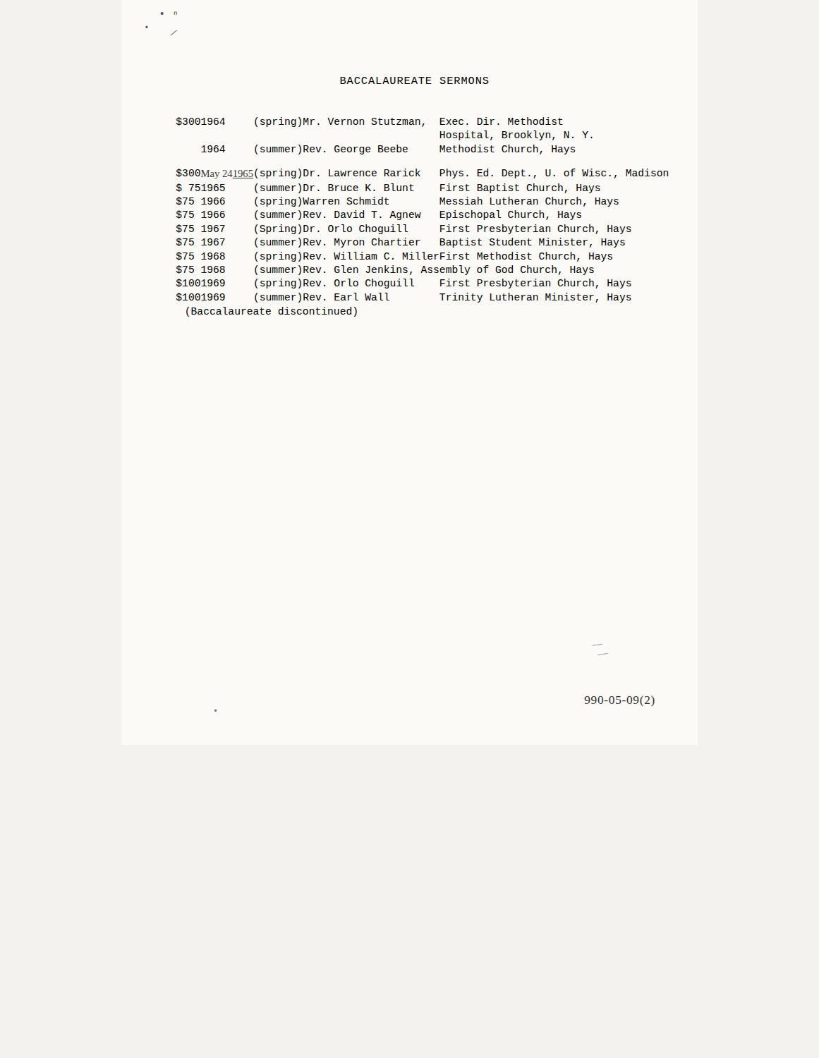• ⁿ •
/
BACCALAUREATE SERMONS
| $300 | 1964 | (spring) | Mr. Vernon Stutzman, | Exec. Dir. Methodist |
| | | | | Hospital, Brooklyn, N. Y. |
| | 1964 | (summer) | Rev. George Beebe | Methodist Church, Hays |
| $300 | May 24 1965 | (spring) | Dr. Lawrence Rarick | Phys. Ed. Dept., U. of Wisc., Madison |
| $ 75 | 1965 | (summer) | Dr. Bruce K. Blunt | First Baptist Church, Hays |
| $75 | 1966 | (spring) | Warren Schmidt | Messiah Lutheran Church, Hays |
| $75 | 1966 | (summer) | Rev. David T. Agnew | Epischopal Church, Hays |
| $75 | 1967 | (Spring) | Dr. Orlo Choguill | First Presbyterian Church, Hays |
| $75 | 1967 | (summer) | Rev. Myron Chartier | Baptist Student Minister, Hays |
| $75 | 1968 | (spring) | Rev. William C. Miller | First Methodist Church, Hays |
| $75 | 1968 | (summer) | Rev. Glen Jenkins, Assembly of God Church, Hays |
| $100 | 1969 | (spring) | Rev. Orlo Choguill | First Presbyterian Church, Hays |
| $100 | 1969 | (summer) | Rev. Earl Wall | Trinity Lutheran Minister, Hays |
(Baccalaureate discontinued)
—— ——
990-05-09(2)
•